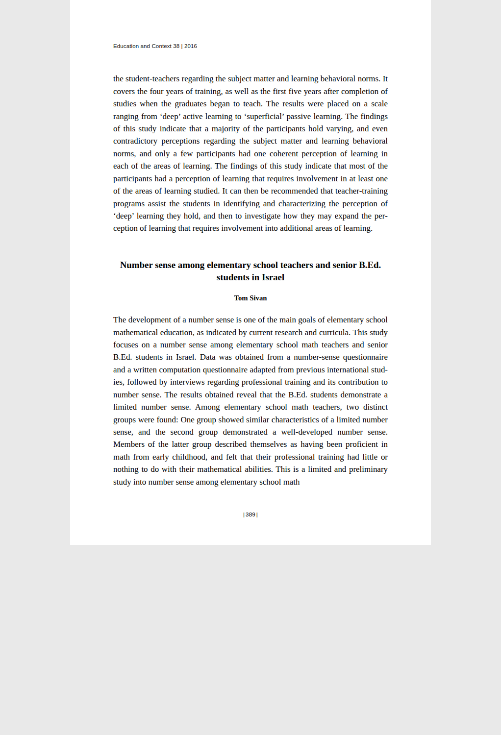Education and Context 38 | 2016
the student-teachers regarding the subject matter and learning behavioral norms. It covers the four years of training, as well as the first five years after completion of studies when the graduates began to teach. The results were placed on a scale ranging from ‘deep’ active learning to ‘superficial’ passive learning. The findings of this study indicate that a majority of the participants hold varying, and even contradictory perceptions regarding the subject matter and learning behavioral norms, and only a few participants had one coherent perception of learning in each of the areas of learning. The findings of this study indicate that most of the participants had a perception of learning that requires involvement in at least one of the areas of learning studied. It can then be recommended that teacher-training programs assist the students in identifying and characterizing the perception of ‘deep’ learning they hold, and then to investigate how they may expand the perception of learning that requires involvement into additional areas of learning.
Number sense among elementary school teachers and senior B.Ed. students in Israel
Tom Sivan
The development of a number sense is one of the main goals of elementary school mathematical education, as indicated by current research and curricula. This study focuses on a number sense among elementary school math teachers and senior B.Ed. students in Israel. Data was obtained from a number-sense questionnaire and a written computation questionnaire adapted from previous international studies, followed by interviews regarding professional training and its contribution to number sense. The results obtained reveal that the B.Ed. students demonstrate a limited number sense. Among elementary school math teachers, two distinct groups were found: One group showed similar characteristics of a limited number sense, and the second group demonstrated a well-developed number sense. Members of the latter group described themselves as having been proficient in math from early childhood, and felt that their professional training had little or nothing to do with their mathematical abilities. This is a limited and preliminary study into number sense among elementary school math
|389|